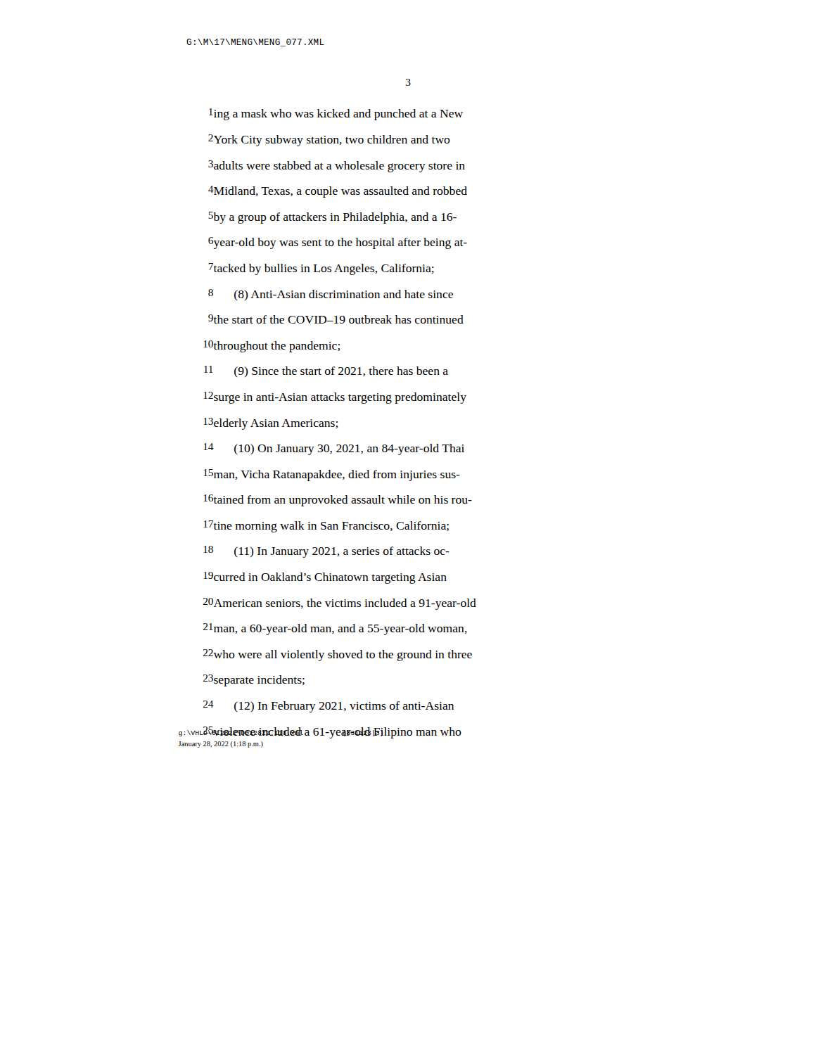G:\M\17\MENG\MENG_077.XML
3
| 1 | ing a mask who was kicked and punched at a New |
| 2 | York City subway station, two children and two |
| 3 | adults were stabbed at a wholesale grocery store in |
| 4 | Midland, Texas, a couple was assaulted and robbed |
| 5 | by a group of attackers in Philadelphia, and a 16- |
| 6 | year-old boy was sent to the hospital after being at- |
| 7 | tacked by bullies in Los Angeles, California; |
| 8 | (8) Anti-Asian discrimination and hate since |
| 9 | the start of the COVID–19 outbreak has continued |
| 10 | throughout the pandemic; |
| 11 | (9) Since the start of 2021, there has been a |
| 12 | surge in anti-Asian attacks targeting predominately |
| 13 | elderly Asian Americans; |
| 14 | (10) On January 30, 2021, an 84-year-old Thai |
| 15 | man, Vicha Ratanapakdee, died from injuries sus- |
| 16 | tained from an unprovoked assault while on his rou- |
| 17 | tine morning walk in San Francisco, California; |
| 18 | (11) In January 2021, a series of attacks oc- |
| 19 | curred in Oakland’s Chinatown targeting Asian |
| 20 | American seniors, the victims included a 91-year-old |
| 21 | man, a 60-year-old man, and a 55-year-old woman, |
| 22 | who were all violently shoved to the ground in three |
| 23 | separate incidents; |
| 24 | (12) In February 2021, victims of anti-Asian |
| 25 | violence included a 61-year-old Filipino man who |
g:\VHLD\012822\D012822.113.xml (831123|3)
January 28, 2022 (1:18 p.m.)